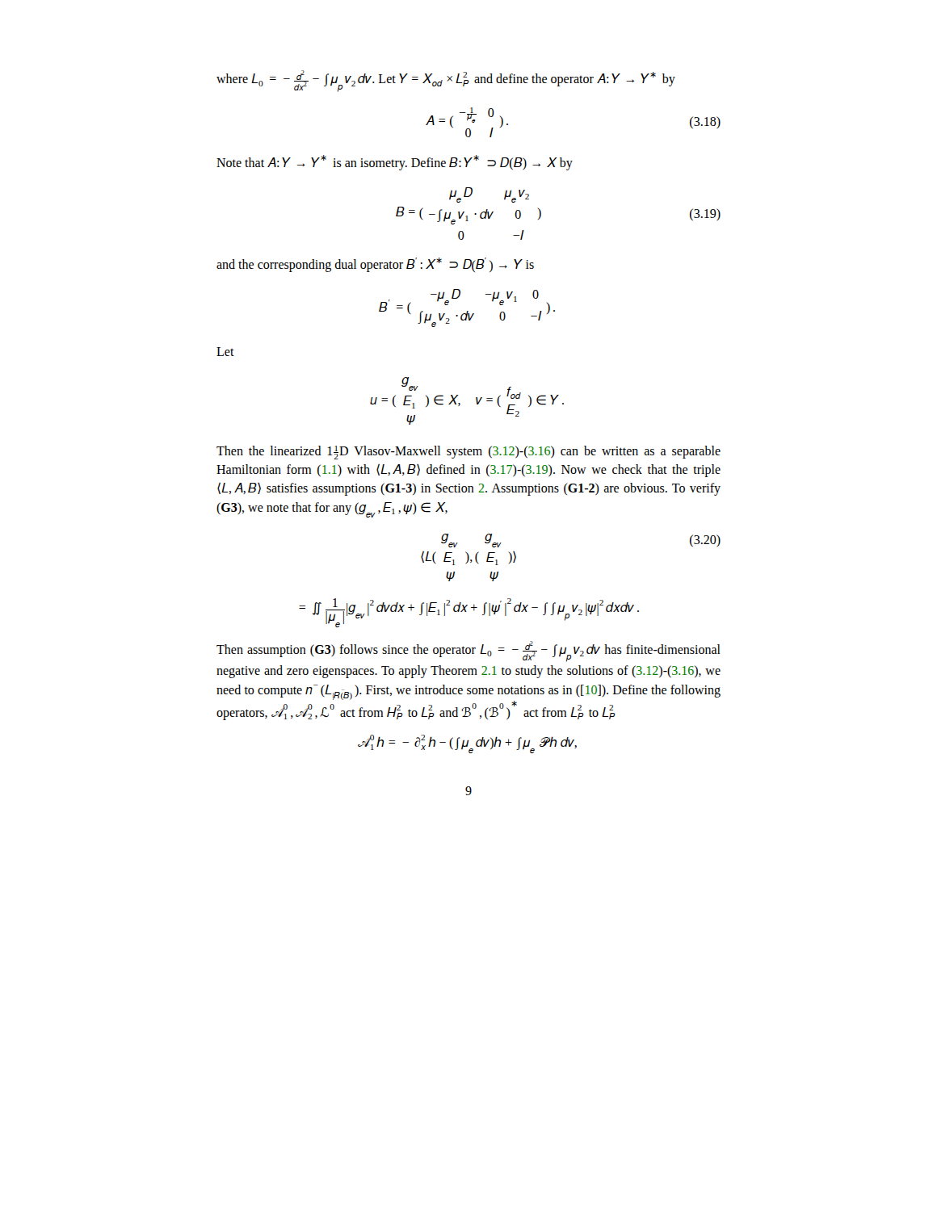where L0=−d2dx2−∫μpv2dv. Let Y=Xod×LP2 and define the operator A:Y→Y∗ by
A= ( −1μe0 0I ) . (3.18)
Note that A:Y→Y∗ is an isometry. Define B:Y∗⊃D(B)→X by
B= ( μeDμev2 −∫μev1⋅dv0 0−I ) (3.19)
and the corresponding dual operator B′:X∗⊃D(B′)→Y is
B′= ( −μeD−μev10 ∫μev2⋅dv0−I ) .
Let
u= ( gev E1 ψ ) ∈X, v= ( fod E2 ) ∈Y.
Then the linearized 112D Vlasov-Maxwell system (3.12)-(3.16) can be written as a separable Hamiltonian form (1.1) with ⟨L,A,B⟩ defined in (3.17)-(3.19). Now we check that the triple ⟨L,A,B⟩ satisfies assumptions (G1-3) in Section 2. Assumptions (G1-2) are obvious. To verify (G3), we note that for any (gev,E1,ψ)∈X,
⟨ L ( gev E1 ψ ) , ( gev E1 ψ ) ⟩ (3.20)
= ∬ 1|μe| |gev|2 dvdx + ∫|E1|2dx + ∫|ψ′|2dx − ∫∫μpv2|ψ|2dxdv .
Then assumption (G3) follows since the operator L0=−d2dx2−∫μpv2dv has finite-dimensional negative and zero eigenspaces. To apply Theorem 2.1 to study the solutions of (3.12)-(3.16), we need to compute n−(L|R(B)‾). First, we introduce some notations as in ([10]). Define the following operators, 𝒜10,𝒜20,ℒ0 act from HP2 to LP2 and ℬ0,(ℬ0)∗ act from LP2 to LP2
𝒜10h = −∂x2h − (∫μedv) h + ∫μe 𝒫h dv ,
9